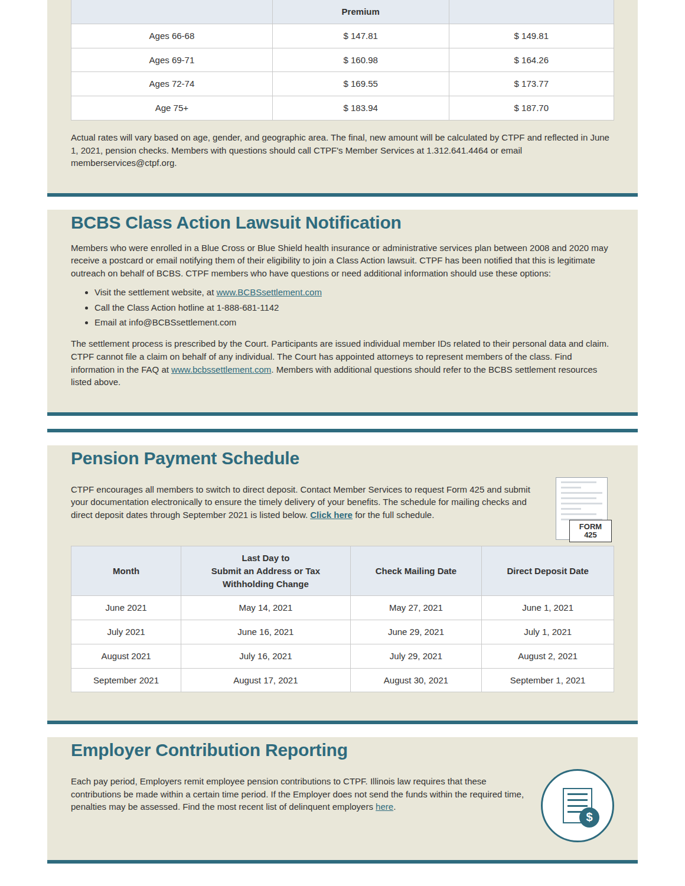| | Premium | |
| --- | --- | --- |
| Ages 66-68 | $ 147.81 | $ 149.81 |
| Ages 69-71 | $ 160.98 | $ 164.26 |
| Ages 72-74 | $ 169.55 | $ 173.77 |
| Age 75+ | $ 183.94 | $ 187.70 |
Actual rates will vary based on age, gender, and geographic area. The final, new amount will be calculated by CTPF and reflected in June 1, 2021, pension checks. Members with questions should call CTPF's Member Services at 1.312.641.4464 or email memberservices@ctpf.org.
BCBS Class Action Lawsuit Notification
Members who were enrolled in a Blue Cross or Blue Shield health insurance or administrative services plan between 2008 and 2020 may receive a postcard or email notifying them of their eligibility to join a Class Action lawsuit. CTPF has been notified that this is legitimate outreach on behalf of BCBS. CTPF members who have questions or need additional information should use these options:
Visit the settlement website, at www.BCBSsettlement.com
Call the Class Action hotline at 1-888-681-1142
Email at info@BCBSsettlement.com
The settlement process is prescribed by the Court. Participants are issued individual member IDs related to their personal data and claim. CTPF cannot file a claim on behalf of any individual. The Court has appointed attorneys to represent members of the class. Find information in the FAQ at www.bcbssettlement.com. Members with additional questions should refer to the BCBS settlement resources listed above.
Pension Payment Schedule
CTPF encourages all members to switch to direct deposit. Contact Member Services to request Form 425 and submit your documentation electronically to ensure the timely delivery of your benefits. The schedule for mailing checks and direct deposit dates through September 2021 is listed below. Click here for the full schedule.
FORM
425
| Month | Last Day to Submit an Address or Tax Withholding Change | Check Mailing Date | Direct Deposit Date |
| --- | --- | --- | --- |
| June 2021 | May 14, 2021 | May 27, 2021 | June 1, 2021 |
| July 2021 | June 16, 2021 | June 29, 2021 | July 1, 2021 |
| August 2021 | July 16, 2021 | July 29, 2021 | August 2, 2021 |
| September 2021 | August 17, 2021 | August 30, 2021 | September 1, 2021 |
Employer Contribution Reporting
Each pay period, Employers remit employee pension contributions to CTPF. Illinois law requires that these contributions be made within a certain time period. If the Employer does not send the funds within the required time, penalties may be assessed. Find the most recent list of delinquent employers here.
$